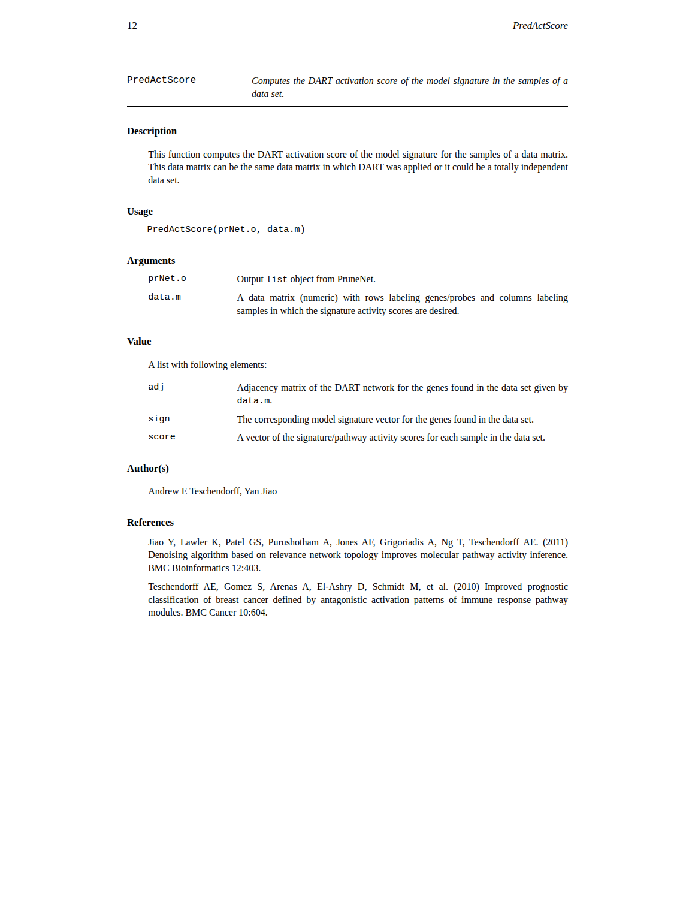12 PredActScore
PredActScore
Computes the DART activation score of the model signature in the samples of a data set.
Description
This function computes the DART activation score of the model signature for the samples of a data matrix. This data matrix can be the same data matrix in which DART was applied or it could be a totally independent data set.
Usage
PredActScore(prNet.o, data.m)
Arguments
prNet.o
Output list object from PruneNet.
data.m
A data matrix (numeric) with rows labeling genes/probes and columns labeling samples in which the signature activity scores are desired.
Value
A list with following elements:
adj
Adjacency matrix of the DART network for the genes found in the data set given by data.m.
sign
The corresponding model signature vector for the genes found in the data set.
score
A vector of the signature/pathway activity scores for each sample in the data set.
Author(s)
Andrew E Teschendorff, Yan Jiao
References
Jiao Y, Lawler K, Patel GS, Purushotham A, Jones AF, Grigoriadis A, Ng T, Teschendorff AE. (2011) Denoising algorithm based on relevance network topology improves molecular pathway activity inference. BMC Bioinformatics 12:403.
Teschendorff AE, Gomez S, Arenas A, El-Ashry D, Schmidt M, et al. (2010) Improved prognostic classification of breast cancer defined by antagonistic activation patterns of immune response pathway modules. BMC Cancer 10:604.